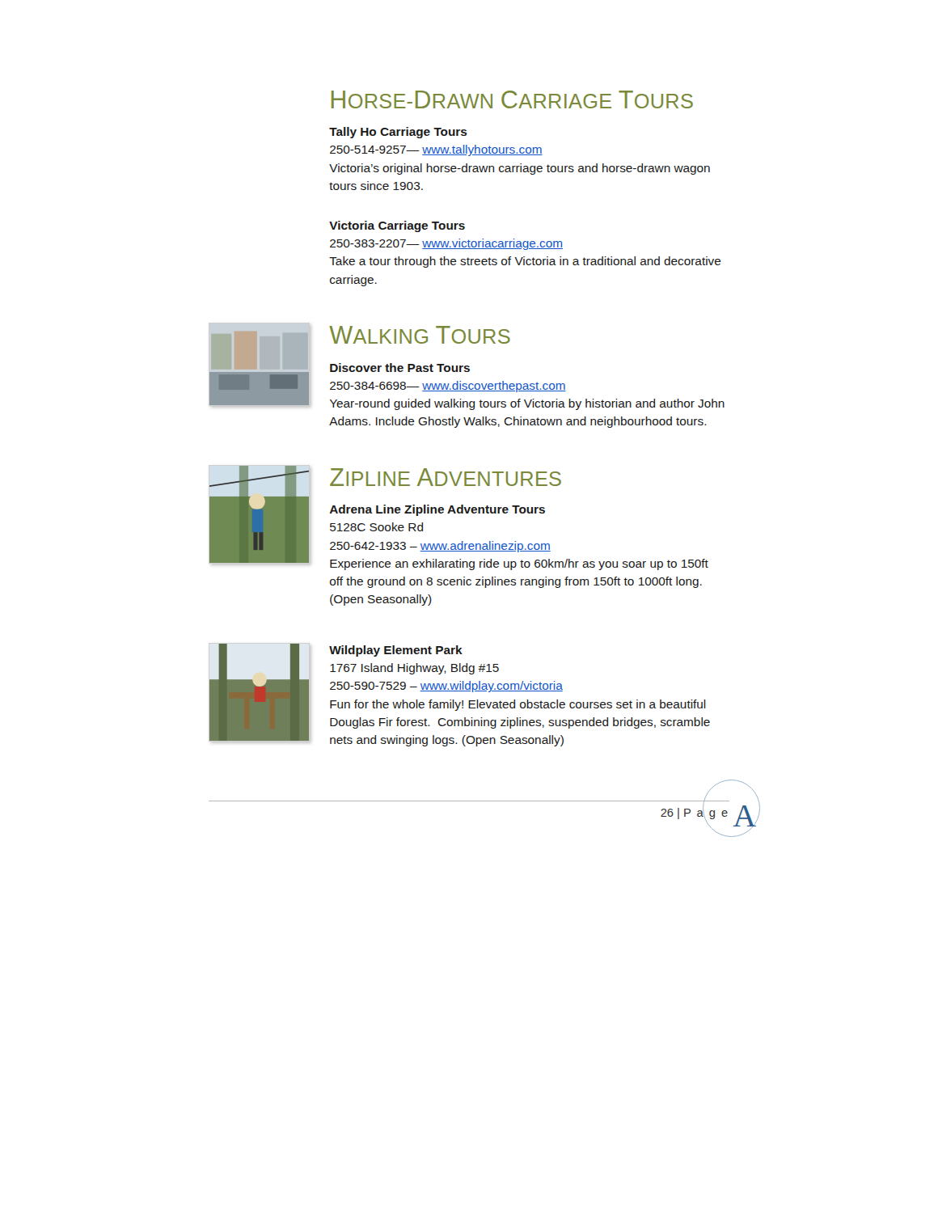HORSE-DRAWN CARRIAGE TOURS
Tally Ho Carriage Tours
250-514-9257— www.tallyhotours.com
Victoria’s original horse-drawn carriage tours and horse-drawn wagon tours since 1903.
Victoria Carriage Tours
250-383-2207— www.victoriacarriage.com
Take a tour through the streets of Victoria in a traditional and decorative carriage.
WALKING TOURS
Discover the Past Tours
250-384-6698— www.discoverthepast.com
Year-round guided walking tours of Victoria by historian and author John Adams. Include Ghostly Walks, Chinatown and neighbourhood tours.
ZIPLINE ADVENTURES
Adrena Line Zipline Adventure Tours
5128C Sooke Rd
250-642-1933 – www.adrenalinezip.com
Experience an exhilarating ride up to 60km/hr as you soar up to 150ft off the ground on 8 scenic ziplines ranging from 150ft to 1000ft long. (Open Seasonally)
Wildplay Element Park
1767 Island Highway, Bldg #15
250-590-7529 – www.wildplay.com/victoria
Fun for the whole family! Elevated obstacle courses set in a beautiful Douglas Fir forest. Combining ziplines, suspended bridges, scramble nets and swinging logs. (Open Seasonally)
26 | P a g e
A